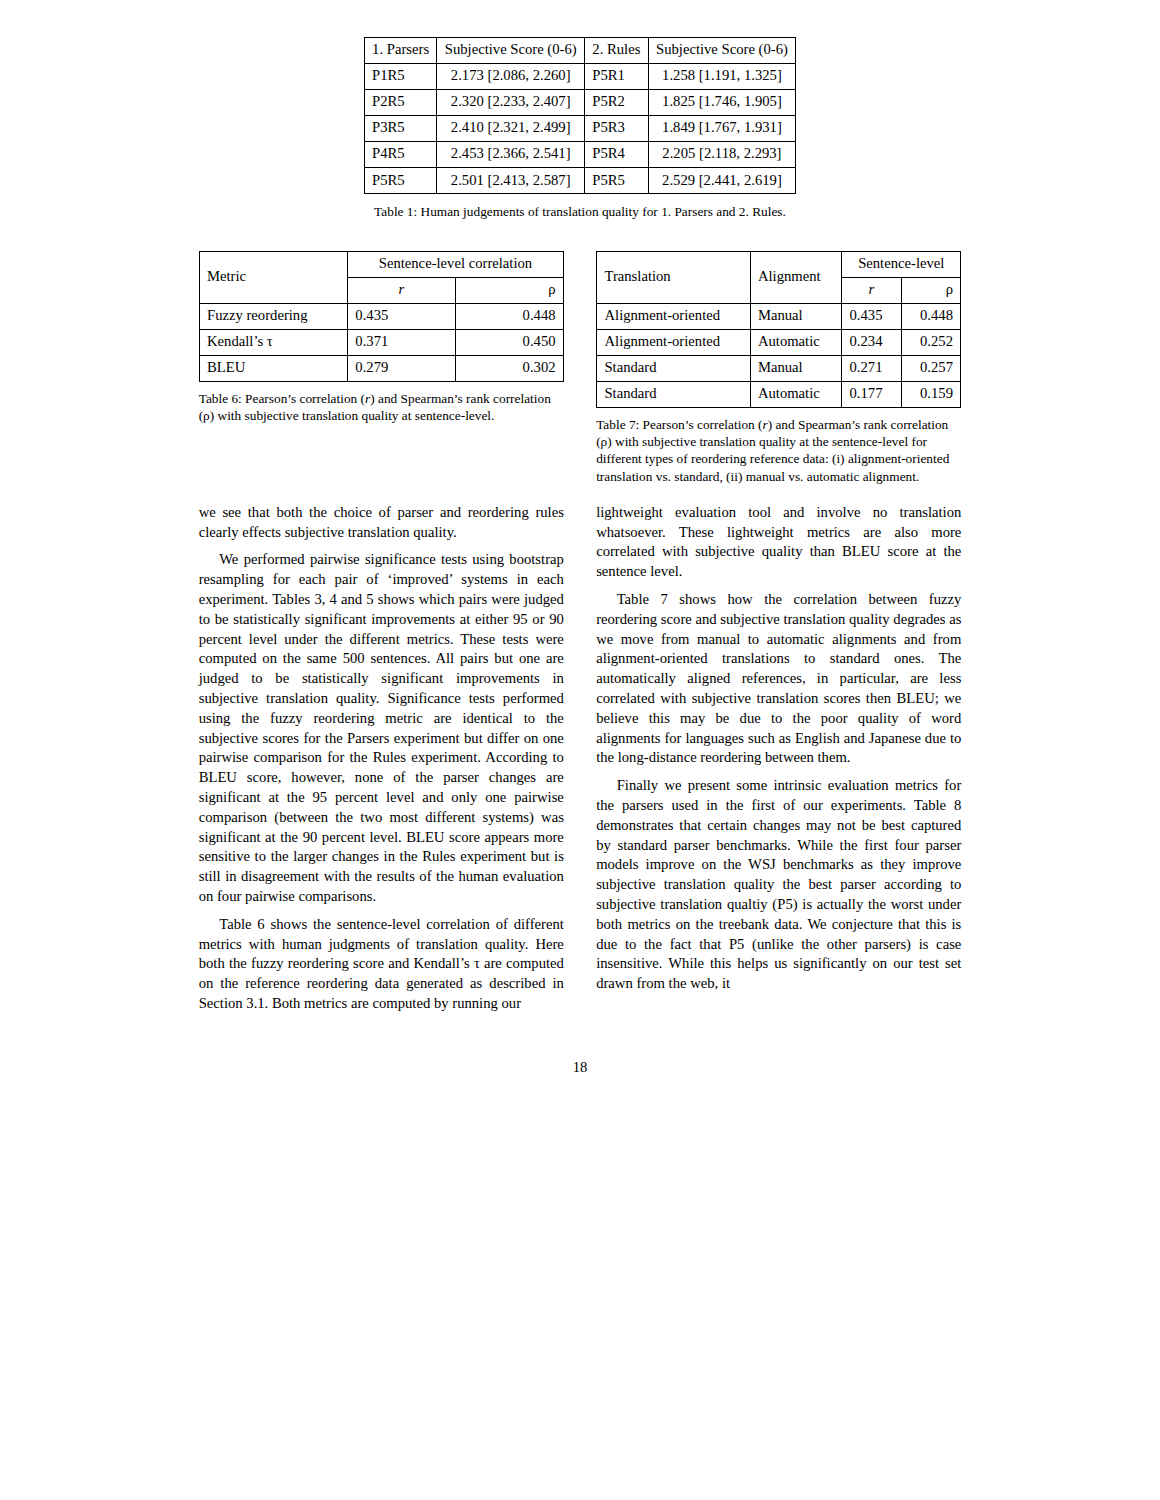| 1. Parsers | Subjective Score (0-6) | 2. Rules | Subjective Score (0-6) |
| --- | --- | --- | --- |
| P1R5 | 2.173 [2.086, 2.260] | P5R1 | 1.258 [1.191, 1.325] |
| P2R5 | 2.320 [2.233, 2.407] | P5R2 | 1.825 [1.746, 1.905] |
| P3R5 | 2.410 [2.321, 2.499] | P5R3 | 1.849 [1.767, 1.931] |
| P4R5 | 2.453 [2.366, 2.541] | P5R4 | 2.205 [2.118, 2.293] |
| P5R5 | 2.501 [2.413, 2.587] | P5R5 | 2.529 [2.441, 2.619] |
Table 1: Human judgements of translation quality for 1. Parsers and 2. Rules.
| Metric | Sentence-level correlation |
| --- | --- |
| r | ρ |
| Fuzzy reordering | 0.435 | 0.448 |
| Kendall’s τ | 0.371 | 0.450 |
| BLEU | 0.279 | 0.302 |
Table 6: Pearson’s correlation (r) and Spearman’s rank correlation (ρ) with subjective translation quality at sentence-level.
| Translation | Alignment | Sentence-level |
| --- | --- | --- |
| r | ρ |
| Alignment-oriented | Manual | 0.435 | 0.448 |
| Alignment-oriented | Automatic | 0.234 | 0.252 |
| Standard | Manual | 0.271 | 0.257 |
| Standard | Automatic | 0.177 | 0.159 |
Table 7: Pearson’s correlation (r) and Spearman’s rank correlation (ρ) with subjective translation quality at the sentence-level for different types of reordering reference data: (i) alignment-oriented translation vs. standard, (ii) manual vs. automatic alignment.
we see that both the choice of parser and reordering rules clearly effects subjective translation quality.
We performed pairwise significance tests using bootstrap resampling for each pair of ‘improved’ systems in each experiment. Tables 3, 4 and 5 shows which pairs were judged to be statistically significant improvements at either 95 or 90 percent level under the different metrics. These tests were computed on the same 500 sentences. All pairs but one are judged to be statistically significant improvements in subjective translation quality. Significance tests performed using the fuzzy reordering metric are identical to the subjective scores for the Parsers experiment but differ on one pairwise comparison for the Rules experiment. According to BLEU score, however, none of the parser changes are significant at the 95 percent level and only one pairwise comparison (between the two most different systems) was significant at the 90 percent level. BLEU score appears more sensitive to the larger changes in the Rules experiment but is still in disagreement with the results of the human evaluation on four pairwise comparisons.
Table 6 shows the sentence-level correlation of different metrics with human judgments of translation quality. Here both the fuzzy reordering score and Kendall’s τ are computed on the reference reordering data generated as described in Section 3.1. Both metrics are computed by running our
lightweight evaluation tool and involve no translation whatsoever. These lightweight metrics are also more correlated with subjective quality than BLEU score at the sentence level.
Table 7 shows how the correlation between fuzzy reordering score and subjective translation quality degrades as we move from manual to automatic alignments and from alignment-oriented translations to standard ones. The automatically aligned references, in particular, are less correlated with subjective translation scores then BLEU; we believe this may be due to the poor quality of word alignments for languages such as English and Japanese due to the long-distance reordering between them.
Finally we present some intrinsic evaluation metrics for the parsers used in the first of our experiments. Table 8 demonstrates that certain changes may not be best captured by standard parser benchmarks. While the first four parser models improve on the WSJ benchmarks as they improve subjective translation quality the best parser according to subjective translation qualtiy (P5) is actually the worst under both metrics on the treebank data. We conjecture that this is due to the fact that P5 (unlike the other parsers) is case insensitive. While this helps us significantly on our test set drawn from the web, it
18